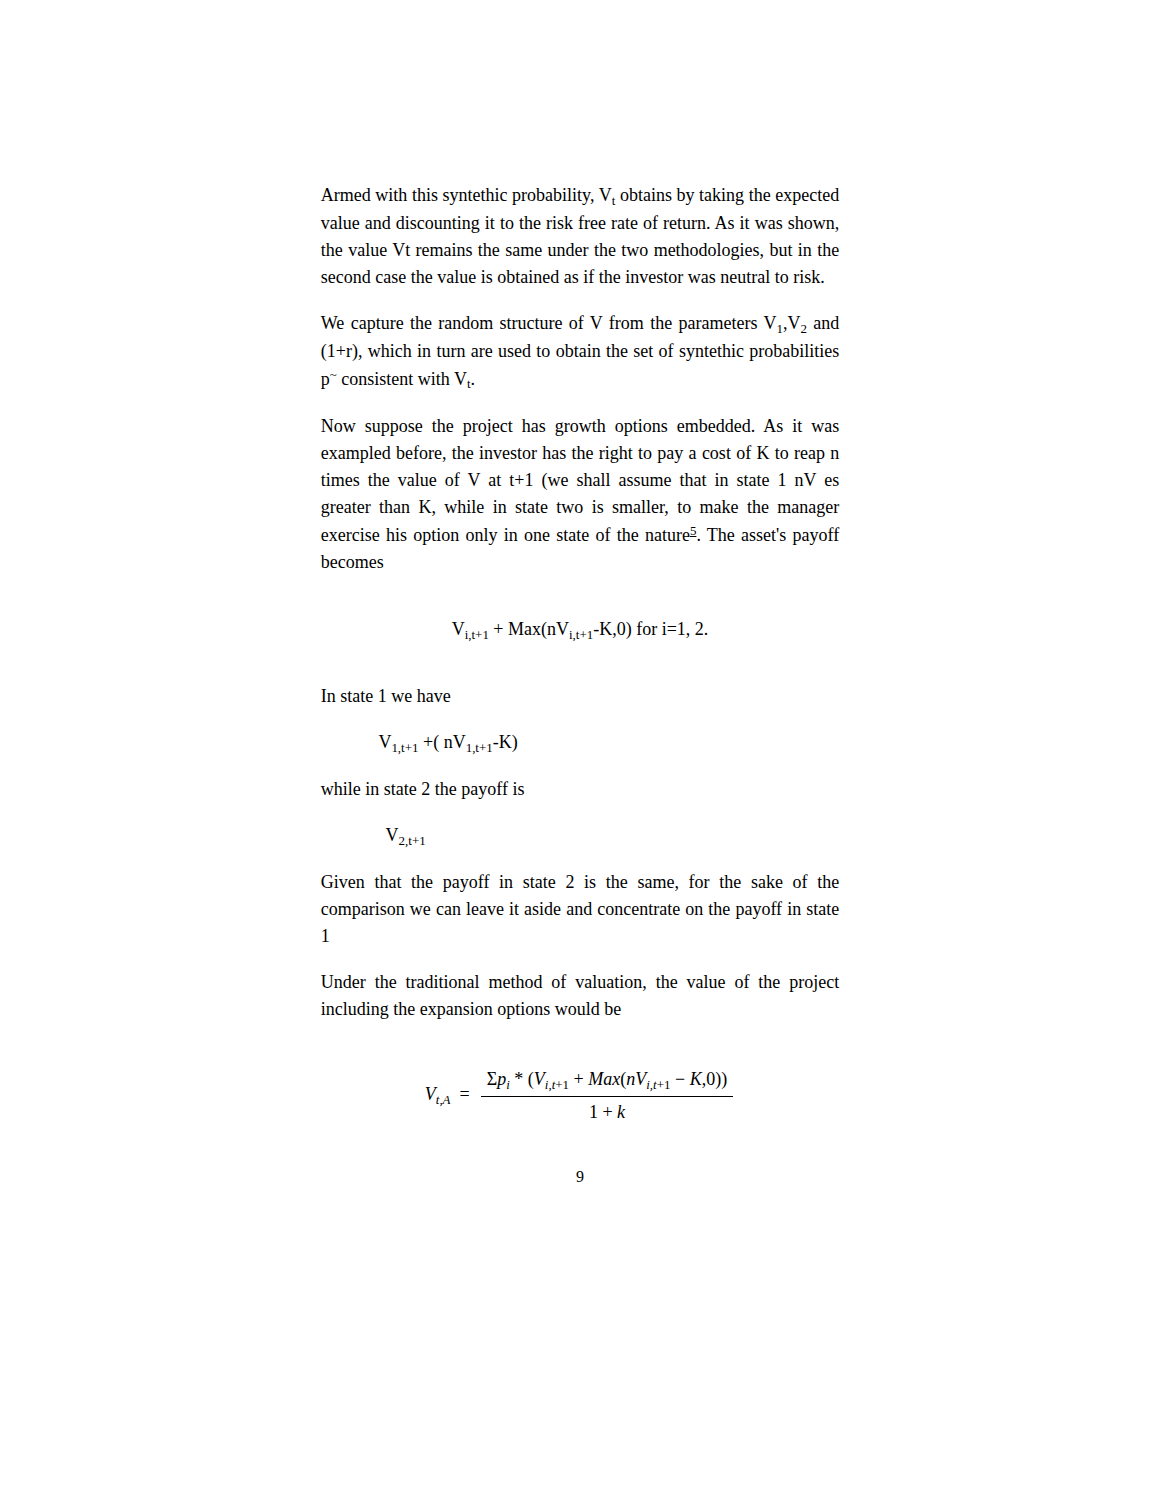Armed with this syntethic probability, Vt obtains by taking the expected value and discounting it to the risk free rate of return. As it was shown, the value Vt remains the same under the two methodologies, but in the second case the value is obtained as if the investor was neutral to risk.
We capture the random structure of V from the parameters V1,V2 and (1+r), which in turn are used to obtain the set of syntethic probabilities p~ consistent with Vt.
Now suppose the project has growth options embedded. As it was exampled before, the investor has the right to pay a cost of K to reap n times the value of V at t+1 (we shall assume that in state 1 nV es greater than K, while in state two is smaller, to make the manager exercise his option only in one state of the nature5. The asset's payoff becomes
Vi,t+1 + Max(nVi,t+1-K,0) for i=1, 2.
In state 1 we have
V1,t+1 +( nV1,t+1-K)
while in state 2 the payoff is
V2,t+1
Given that the payoff in state 2 is the same, for the sake of the comparison we can leave it aside and concentrate on the payoff in state 1
Under the traditional method of valuation, the value of the project including the expansion options would be
Vt,A = Σpi * (Vi,t+1 + Max(nVi,t+1 − K,0)) 1 + k
9